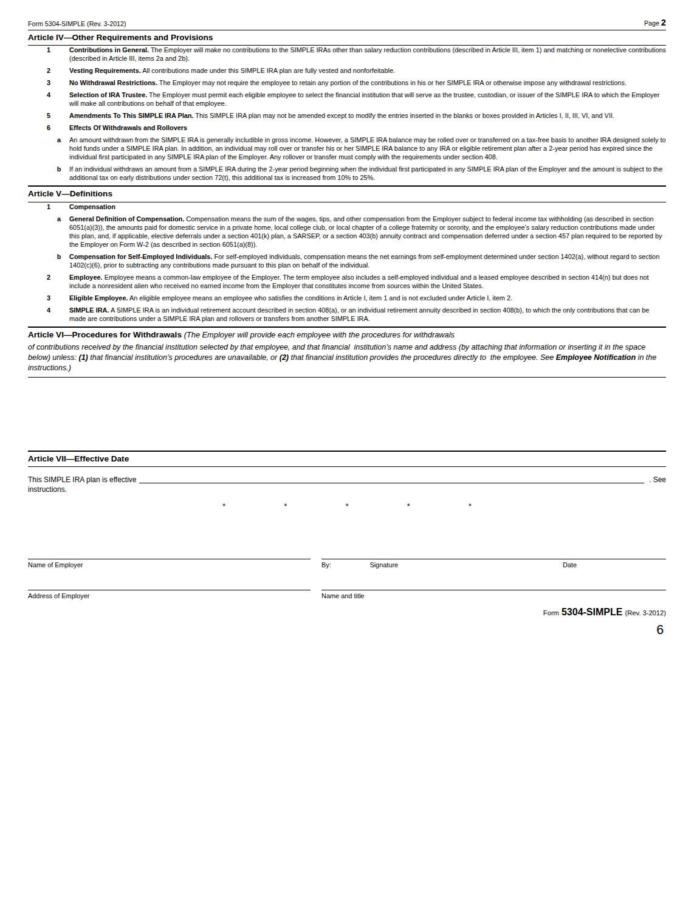Form 5304-SIMPLE (Rev. 3-2012)
Page 2
Article IV—Other Requirements and Provisions
| 1 | Contributions in General. The Employer will make no contributions to the SIMPLE IRAs other than salary reduction contributions (described in Article III, item 1) and matching or nonelective contributions (described in Article III, items 2a and 2b). |
| 2 | Vesting Requirements. All contributions made under this SIMPLE IRA plan are fully vested and nonforfeitable. |
| 3 | No Withdrawal Restrictions. The Employer may not require the employee to retain any portion of the contributions in his or her SIMPLE IRA or otherwise impose any withdrawal restrictions. |
| 4 | Selection of IRA Trustee. The Employer must permit each eligible employee to select the financial institution that will serve as the trustee, custodian, or issuer of the SIMPLE IRA to which the Employer will make all contributions on behalf of that employee. |
| 5 | Amendments To This SIMPLE IRA Plan. This SIMPLE IRA plan may not be amended except to modify the entries inserted in the blanks or boxes provided in Articles I, II, III, VI, and VII. |
| 6 | Effects Of Withdrawals and Rollovers |
| a | An amount withdrawn from the SIMPLE IRA is generally includible in gross income. However, a SIMPLE IRA balance may be rolled over or transferred on a tax-free basis to another IRA designed solely to hold funds under a SIMPLE IRA plan. In addition, an individual may roll over or transfer his or her SIMPLE IRA balance to any IRA or eligible retirement plan after a 2-year period has expired since the individual first participated in any SIMPLE IRA plan of the Employer. Any rollover or transfer must comply with the requirements under section 408. |
| b | If an individual withdraws an amount from a SIMPLE IRA during the 2-year period beginning when the individual first participated in any SIMPLE IRA plan of the Employer and the amount is subject to the additional tax on early distributions under section 72(t), this additional tax is increased from 10% to 25%. |
Article V—Definitions
| 1 | Compensation |
| a | General Definition of Compensation. Compensation means the sum of the wages, tips, and other compensation from the Employer subject to federal income tax withholding (as described in section 6051(a)(3)), the amounts paid for domestic service in a private home, local college club, or local chapter of a college fraternity or sorority, and the employee’s salary reduction contributions made under this plan, and, if applicable, elective deferrals under a section 401(k) plan, a SARSEP, or a section 403(b) annuity contract and compensation deferred under a section 457 plan required to be reported by the Employer on Form W-2 (as described in section 6051(a)(8)). |
| b | Compensation for Self-Employed Individuals. For self-employed individuals, compensation means the net earnings from self-employment determined under section 1402(a), without regard to section 1402(c)(6), prior to subtracting any contributions made pursuant to this plan on behalf of the individual. |
| 2 | Employee. Employee means a common-law employee of the Employer. The term employee also includes a self-employed individual and a leased employee described in section 414(n) but does not include a nonresident alien who received no earned income from the Employer that constitutes income from sources within the United States. |
| 3 | Eligible Employee. An eligible employee means an employee who satisfies the conditions in Article I, item 1 and is not excluded under Article I, item 2. |
| 4 | SIMPLE IRA. A SIMPLE IRA is an individual retirement account described in section 408(a), or an individual retirement annuity described in section 408(b), to which the only contributions that can be made are contributions under a SIMPLE IRA plan and rollovers or transfers from another SIMPLE IRA. |
Article VI—Procedures for Withdrawals (The Employer will provide each employee with the procedures for withdrawals
of contributions received by the financial institution selected by that employee, and that financial institution’s name and address (by attaching that information or inserting it in the space below) unless: (1) that financial institution’s procedures are unavailable, or (2) that financial institution provides the procedures directly to the employee. See Employee Notification in the instructions.)
Article VII—Effective Date
This SIMPLE IRA plan is effective . See
instructions.
*****
Name of Employer
By: Signature Date
Address of Employer
Name and title
Form 5304-SIMPLE(Rev. 3-2012)
6